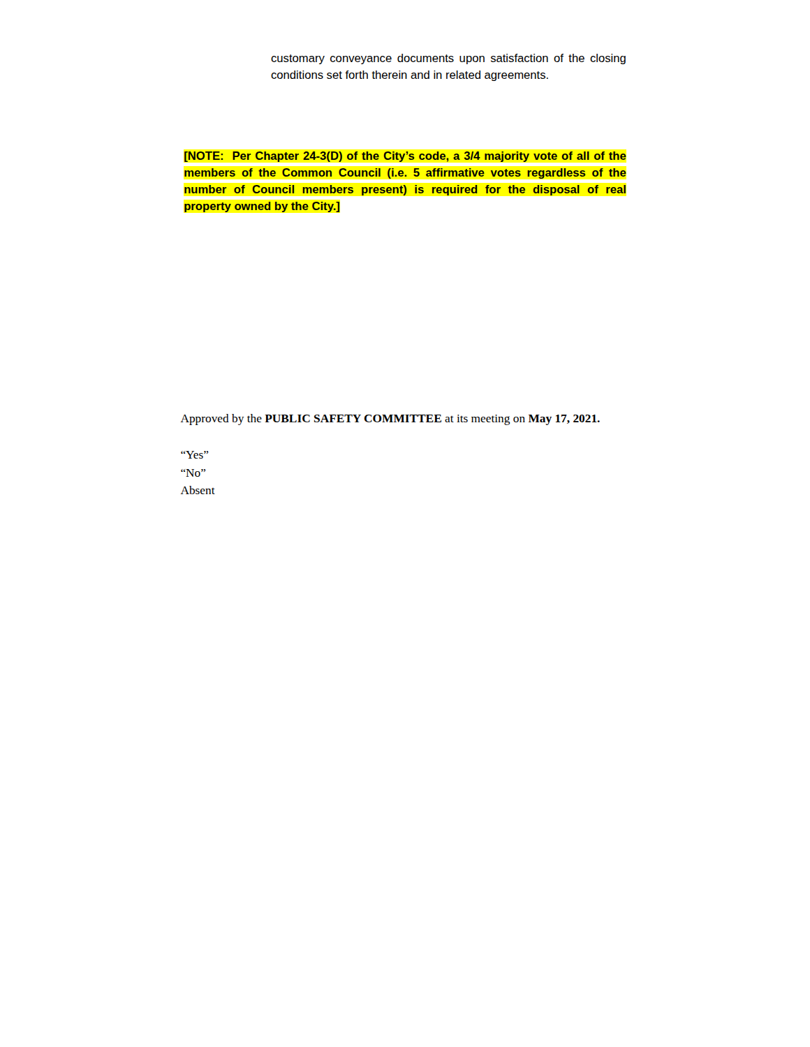customary conveyance documents upon satisfaction of the closing conditions set forth therein and in related agreements.
[NOTE: Per Chapter 24-3(D) of the City’s code, a 3/4 majority vote of all of the members of the Common Council (i.e. 5 affirmative votes regardless of the number of Council members present) is required for the disposal of real property owned by the City.]
Approved by the PUBLIC SAFETY COMMITTEE at its meeting on May 17, 2021.
“Yes”
“No”
Absent